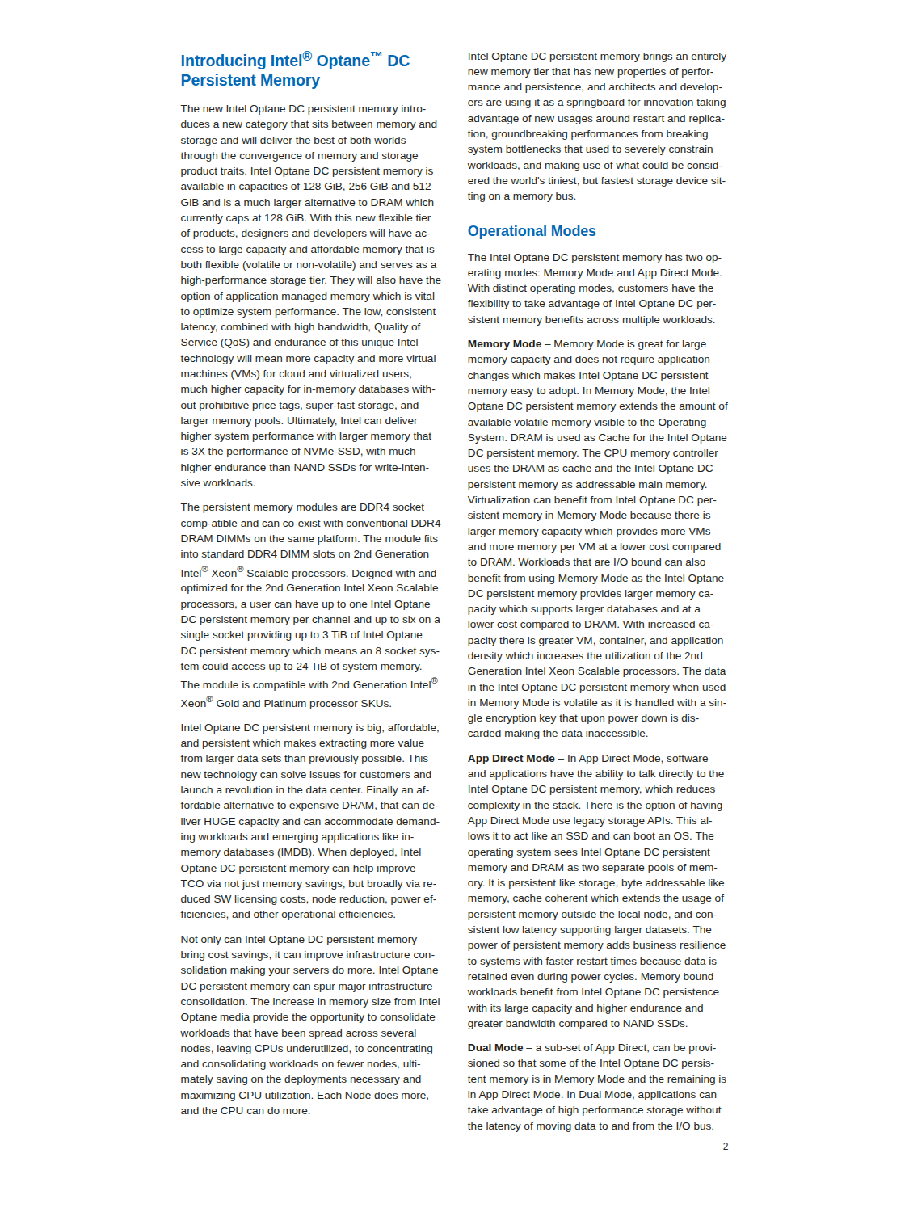Introducing Intel® Optane™ DC
Persistent Memory
The new Intel Optane DC persistent memory introduces a new category that sits between memory and storage and will deliver the best of both worlds through the convergence of memory and storage product traits. Intel Optane DC persistent memory is available in capacities of 128 GiB, 256 GiB and 512 GiB and is a much larger alternative to DRAM which currently caps at 128 GiB. With this new flexible tier of products, designers and developers will have access to large capacity and affordable memory that is both flexible (volatile or non-volatile) and serves as a high-performance storage tier. They will also have the option of application managed memory which is vital to optimize system performance. The low, consistent latency, combined with high bandwidth, Quality of Service (QoS) and endurance of this unique Intel technology will mean more capacity and more virtual machines (VMs) for cloud and virtualized users, much higher capacity for in-memory databases without prohibitive price tags, super-fast storage, and larger memory pools. Ultimately, Intel can deliver higher system performance with larger memory that is 3X the performance of NVMe-SSD, with much higher endurance than NAND SSDs for write-intensive workloads.
The persistent memory modules are DDR4 socket comp-atible and can co-exist with conventional DDR4 DRAM DIMMs on the same platform. The module fits into standard DDR4 DIMM slots on 2nd Generation Intel® Xeon® Scalable processors. Deigned with and optimized for the 2nd Generation Intel Xeon Scalable processors, a user can have up to one Intel Optane DC persistent memory per channel and up to six on a single socket providing up to 3 TiB of Intel Optane DC persistent memory which means an 8 socket system could access up to 24 TiB of system memory. The module is compatible with 2nd Generation Intel® Xeon® Gold and Platinum processor SKUs.
Intel Optane DC persistent memory is big, affordable, and persistent which makes extracting more value from larger data sets than previously possible. This new technology can solve issues for customers and launch a revolution in the data center. Finally an affordable alternative to expensive DRAM, that can deliver HUGE capacity and can accommodate demanding workloads and emerging applications like in-memory databases (IMDB). When deployed, Intel Optane DC persistent memory can help improve TCO via not just memory savings, but broadly via reduced SW licensing costs, node reduction, power efficiencies, and other operational efficiencies.
Not only can Intel Optane DC persistent memory bring cost savings, it can improve infrastructure consolidation making your servers do more. Intel Optane DC persistent memory can spur major infrastructure consolidation. The increase in memory size from Intel Optane media provide the opportunity to consolidate workloads that have been spread across several nodes, leaving CPUs underutilized, to concentrating and consolidating workloads on fewer nodes, ultimately saving on the deployments necessary and maximizing CPU utilization. Each Node does more, and the CPU can do more.
Intel Optane DC persistent memory brings an entirely new memory tier that has new properties of performance and persistence, and architects and developers are using it as a springboard for innovation taking advantage of new usages around restart and replication, groundbreaking performances from breaking system bottlenecks that used to severely constrain workloads, and making use of what could be considered the world's tiniest, but fastest storage device sitting on a memory bus.
Operational Modes
The Intel Optane DC persistent memory has two operating modes: Memory Mode and App Direct Mode. With distinct operating modes, customers have the flexibility to take advantage of Intel Optane DC persistent memory benefits across multiple workloads.
Memory Mode – Memory Mode is great for large memory capacity and does not require application changes which makes Intel Optane DC persistent memory easy to adopt. In Memory Mode, the Intel Optane DC persistent memory extends the amount of available volatile memory visible to the Operating System. DRAM is used as Cache for the Intel Optane DC persistent memory. The CPU memory controller uses the DRAM as cache and the Intel Optane DC persistent memory as addressable main memory. Virtualization can benefit from Intel Optane DC persistent memory in Memory Mode because there is larger memory capacity which provides more VMs and more memory per VM at a lower cost compared to DRAM. Workloads that are I/O bound can also benefit from using Memory Mode as the Intel Optane DC persistent memory provides larger memory capacity which supports larger databases and at a lower cost compared to DRAM. With increased capacity there is greater VM, container, and application density which increases the utilization of the 2nd Generation Intel Xeon Scalable processors. The data in the Intel Optane DC persistent memory when used in Memory Mode is volatile as it is handled with a single encryption key that upon power down is discarded making the data inaccessible.
App Direct Mode – In App Direct Mode, software and applications have the ability to talk directly to the Intel Optane DC persistent memory, which reduces complexity in the stack. There is the option of having App Direct Mode use legacy storage APIs. This allows it to act like an SSD and can boot an OS. The operating system sees Intel Optane DC persistent memory and DRAM as two separate pools of memory. It is persistent like storage, byte addressable like memory, cache coherent which extends the usage of persistent memory outside the local node, and consistent low latency supporting larger datasets. The power of persistent memory adds business resilience to systems with faster restart times because data is retained even during power cycles. Memory bound workloads benefit from Intel Optane DC persistence with its large capacity and higher endurance and greater bandwidth compared to NAND SSDs.
Dual Mode – a sub-set of App Direct, can be provisioned so that some of the Intel Optane DC persistent memory is in Memory Mode and the remaining is in App Direct Mode. In Dual Mode, applications can take advantage of high performance storage without the latency of moving data to and from the I/O bus.
2